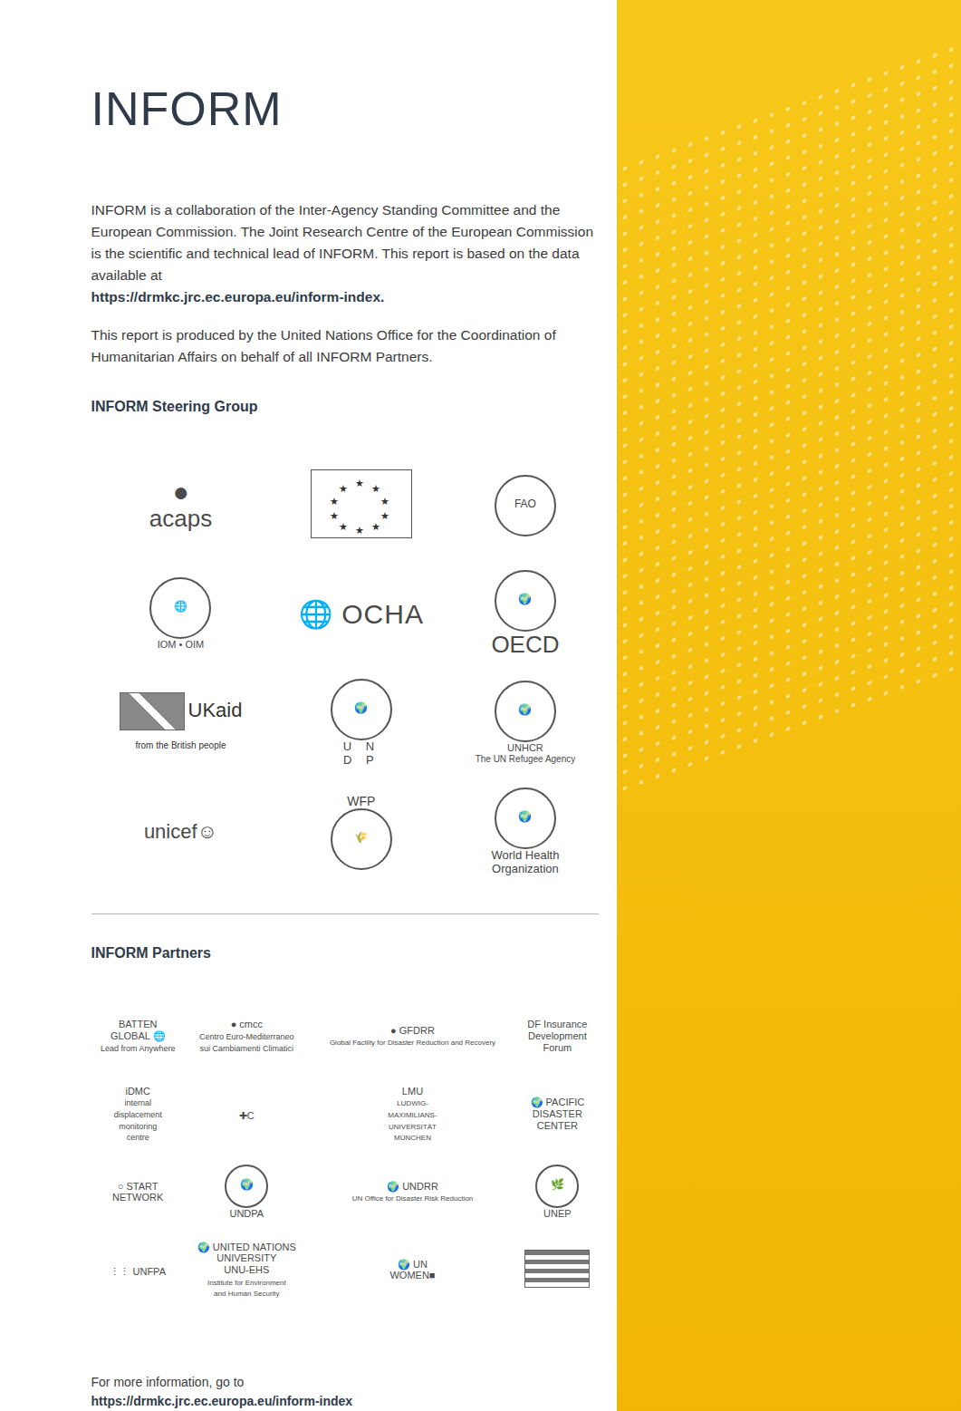INFORM
INFORM is a collaboration of the Inter-Agency Standing Committee and the European Commission. The Joint Research Centre of the European Commission is the scientific and technical lead of INFORM. This report is based on the data available at
https://drmkc.jrc.ec.europa.eu/inform-index.
This report is produced by the United Nations Office for the Coordination of Humanitarian Affairs on behalf of all INFORM Partners.
INFORM Steering Group
| ● acaps | ★ ★ ★ ★ ★ ★ ★ ★ ★ ★ | FAO |
| 🌐 IOM • OIM | 🌐 OCHA | 🌍 OECD |
| UKaid from the British people | 🌍 U N D P | 🌍 UNHCR The UN Refugee Agency |
| unicef☺ | WFP 🌾 | 🌍 World Health Organization |
INFORM Partners
| BATTEN GLOBAL 🌐 Lead from Anywhere | ● cmcc Centro Euro-Mediterraneo sui Cambiamenti Climatici | ● GFDRR Global Facility for Disaster Reduction and Recovery | DF Insurance Development Forum |
| iDMC internal displacement monitoring centre | ✚C | LMU LUDWIG- MAXIMILIANS- UNIVERSITÄT MÜNCHEN | 🌍 PACIFIC DISASTER CENTER |
| ○ START NETWORK | 🌍 UNDPA | 🌍 UNDRR UN Office for Disaster Risk Reduction | 🌿 UNEP |
| ⋮⋮ UNFPA | 🌍 UNITED NATIONS UNIVERSITY UNU-EHS Institute for Environment and Human Security | 🌍 UN WOMEN■ | |
For more information, go to
https://drmkc.jrc.ec.europa.eu/inform-index